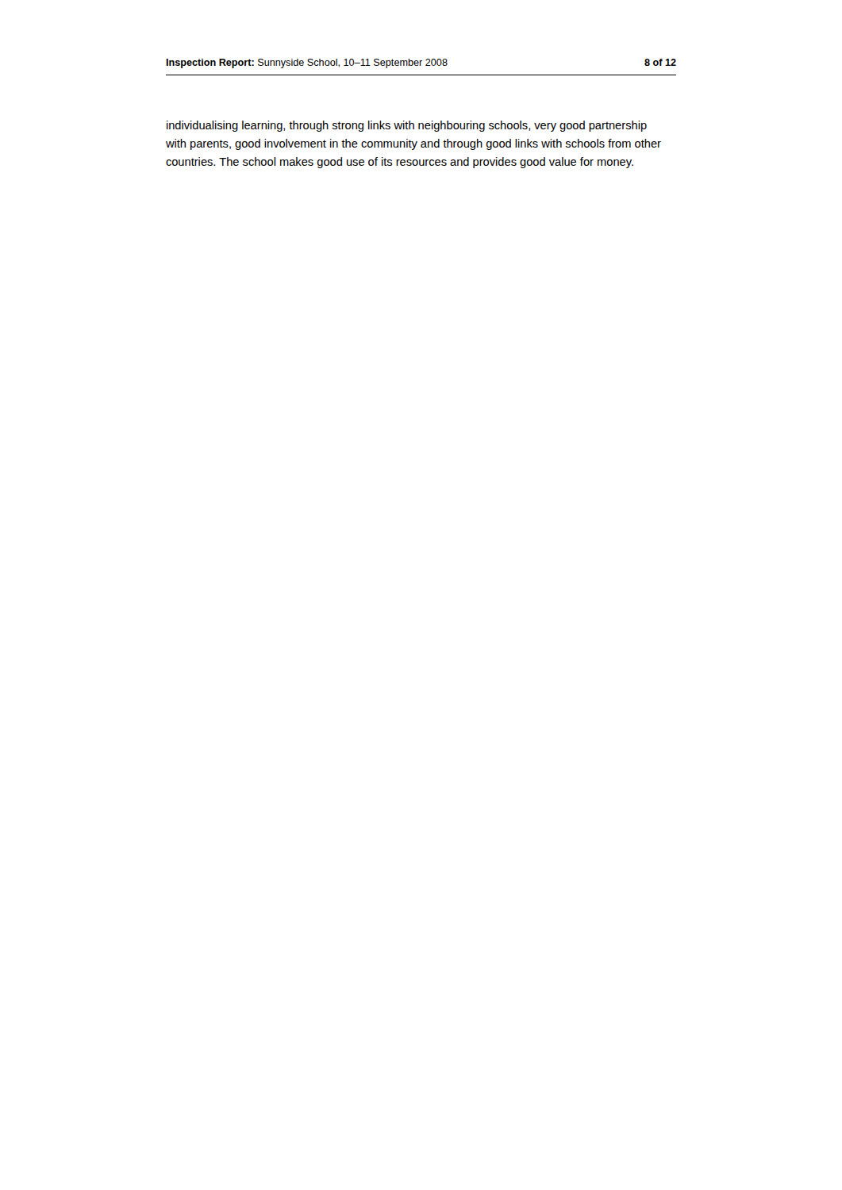Inspection Report: Sunnyside School, 10–11 September 2008
8 of 12
individualising learning, through strong links with neighbouring schools, very good partnership with parents, good involvement in the community and through good links with schools from other countries. The school makes good use of its resources and provides good value for money.